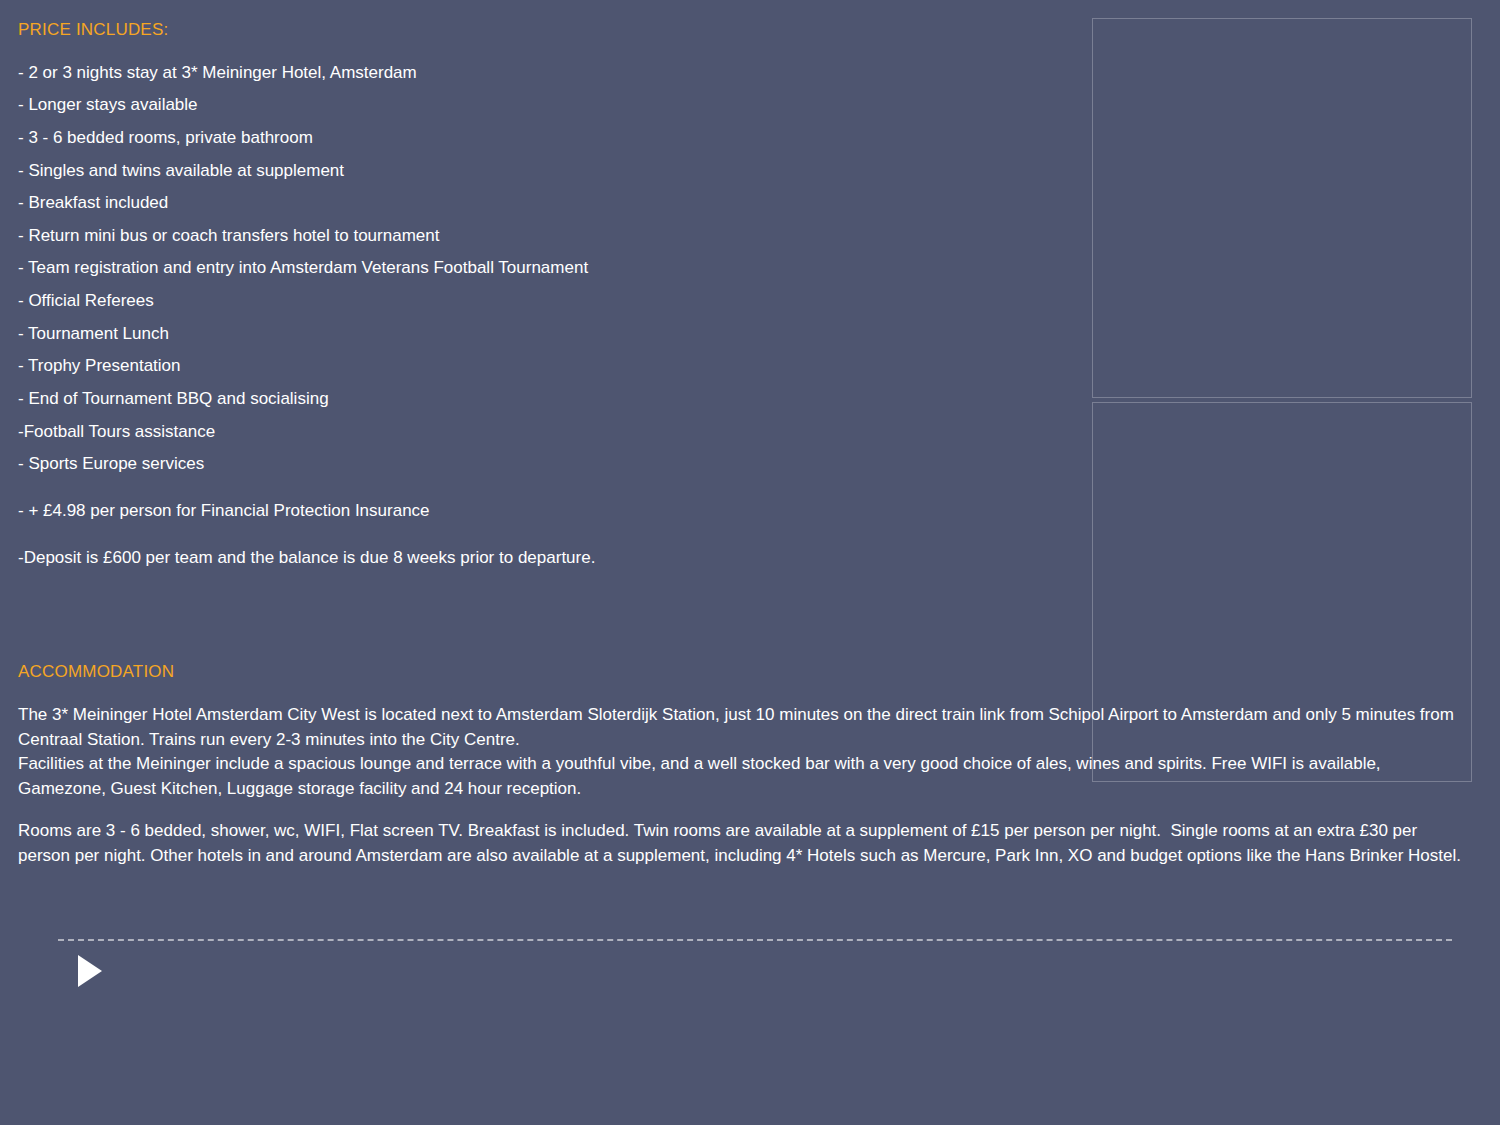PRICE INCLUDES:
- 2 or 3 nights stay at 3* Meininger Hotel, Amsterdam
- Longer stays available
- 3 - 6 bedded rooms, private bathroom
- Singles and twins available at supplement
- Breakfast included
- Return mini bus or coach transfers hotel to tournament
- Team registration and entry into Amsterdam Veterans Football Tournament
- Official Referees
- Tournament Lunch
- Trophy Presentation
- End of Tournament BBQ and socialising
-Football Tours assistance
- Sports Europe services
- + £4.98 per person for Financial Protection Insurance
-Deposit is £600 per team and the balance is due 8 weeks prior to departure.
ACCOMMODATION
The 3* Meininger Hotel Amsterdam City West is located next to Amsterdam Sloterdijk Station, just 10 minutes on the direct train link from Schipol Airport to Amsterdam and only 5 minutes from Centraal Station. Trains run every 2-3 minutes into the City Centre.
Facilities at the Meininger include a spacious lounge and terrace with a youthful vibe, and a well stocked bar with a very good choice of ales, wines and spirits. Free WIFI is available, Gamezone, Guest Kitchen, Luggage storage facility and 24 hour reception.
Rooms are 3 - 6 bedded, shower, wc, WIFI, Flat screen TV. Breakfast is included. Twin rooms are available at a supplement of £15 per person per night. Single rooms at an extra £30 per person per night. Other hotels in and around Amsterdam are also available at a supplement, including 4* Hotels such as Mercure, Park Inn, XO and budget options like the Hans Brinker Hostel.